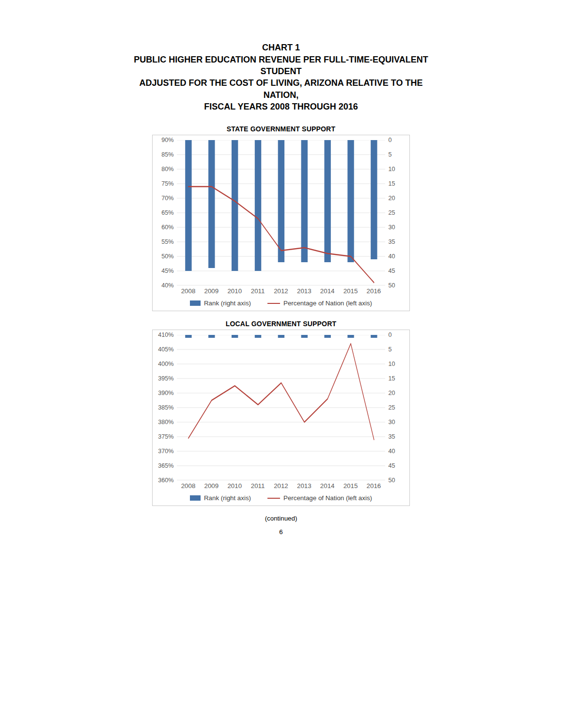CHART 1 PUBLIC HIGHER EDUCATION REVENUE PER FULL-TIME-EQUIVALENT STUDENT
ADJUSTED FOR THE COST OF LIVING, ARIZONA RELATIVE TO THE NATION,
FISCAL YEARS 2008 THROUGH 2016
STATE GOVERNMENT SUPPORT
90% 85% 80% 75% 70% 65% 60% 55% 50% 45% 40%
0 5 10 15 20 25 30 35 40 45 50
viewBox 0..900 x 0..300 9 categories, slot width 100, centers at 50,150,...,850 Left scale: 90% -> y=0 ; 40% -> y=300 (6 px per 1%) Right scale: 0 -> y=0 ; 50 -> y=300 (6 px per rank unit)
200820092010201120122013201420152016
Rank (right axis) Percentage of Nation (left axis)
LOCAL GOVERNMENT SUPPORT
410% 405% 400% 395% 390% 385% 380% 375% 370% 365% 360%
0 5 10 15 20 25 30 35 40 45 50
Left scale: 410% -> y=0 ; 360% -> y=300 (6 px per 1%) Right scale: 0 -> y=0 ; 50 -> y=300 Bars: rank = 1 for all years -> tiny 6px stubs at top Line: 374.5, 387.5, 392.5, 386, 393.5, 380, 388, 407, 374
200820092010201120122013201420152016
Rank (right axis) Percentage of Nation (left axis)
(continued)
6